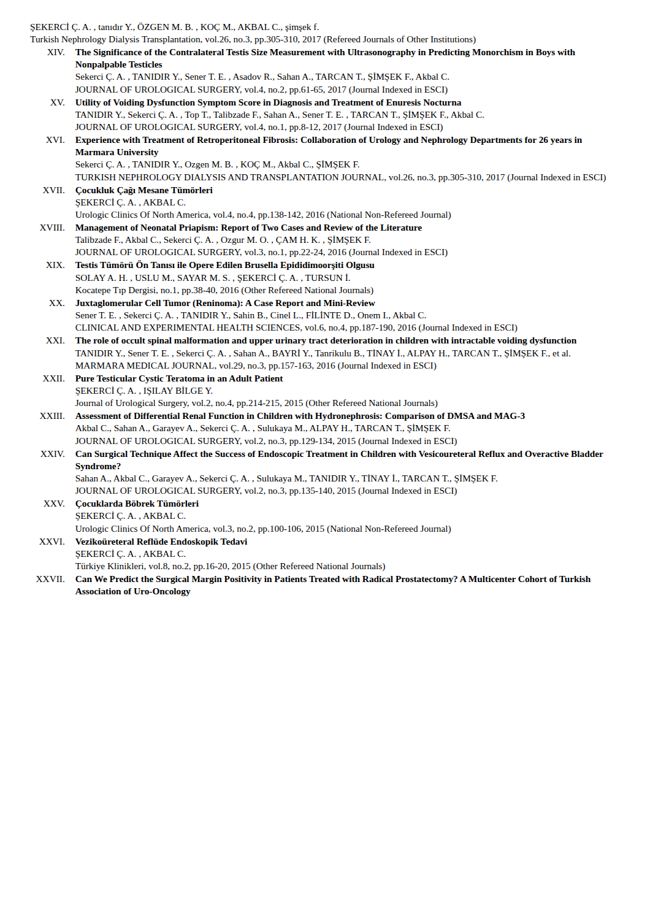ŞEKERCİ Ç. A. , tanıdır Y., ÖZGEN M. B. , KOÇ M., AKBAL C., şimşek f.
Turkish Nephrology Dialysis Transplantation, vol.26, no.3, pp.305-310, 2017 (Refereed Journals of Other Institutions)
XIV.
The Significance of the Contralateral Testis Size Measurement with Ultrasonography in Predicting Monorchism in Boys with Nonpalpable Testicles
Sekerci Ç. A. , TANIDIR Y., Sener T. E. , Asadov R., Sahan A., TARCAN T., ŞİMŞEK F., Akbal C.
JOURNAL OF UROLOGICAL SURGERY, vol.4, no.2, pp.61-65, 2017 (Journal Indexed in ESCI)
XV.
Utility of Voiding Dysfunction Symptom Score in Diagnosis and Treatment of Enuresis Nocturna
TANIDIR Y., Sekerci Ç. A. , Top T., Talibzade F., Sahan A., Sener T. E. , TARCAN T., ŞİMŞEK F., Akbal C.
JOURNAL OF UROLOGICAL SURGERY, vol.4, no.1, pp.8-12, 2017 (Journal Indexed in ESCI)
XVI.
Experience with Treatment of Retroperitoneal Fibrosis: Collaboration of Urology and Nephrology Departments for 26 years in Marmara University
Sekerci Ç. A. , TANIDIR Y., Ozgen M. B. , KOÇ M., Akbal C., ŞİMŞEK F.
TURKISH NEPHROLOGY DIALYSIS AND TRANSPLANTATION JOURNAL, vol.26, no.3, pp.305-310, 2017 (Journal Indexed in ESCI)
XVII.
Çocukluk Çağı Mesane Tümörleri
ŞEKERCİ Ç. A. , AKBAL C.
Urologic Clinics Of North America, vol.4, no.4, pp.138-142, 2016 (National Non-Refereed Journal)
XVIII.
Management of Neonatal Priapism: Report of Two Cases and Review of the Literature
Talibzade F., Akbal C., Sekerci Ç. A. , Ozgur M. O. , ÇAM H. K. , ŞİMŞEK F.
JOURNAL OF UROLOGICAL SURGERY, vol.3, no.1, pp.22-24, 2016 (Journal Indexed in ESCI)
XIX.
Testis Tümörü Ön Tanısı ile Opere Edilen Brusella Epididimoorşiti Olgusu
SOLAY A. H. , USLU M., SAYAR M. S. , ŞEKERCİ Ç. A. , TURSUN İ.
Kocatepe Tıp Dergisi, no.1, pp.38-40, 2016 (Other Refereed National Journals)
XX.
Juxtaglomerular Cell Tumor (Reninoma): A Case Report and Mini-Review
Sener T. E. , Sekerci Ç. A. , TANIDIR Y., Sahin B., Cinel L., FİLİNTE D., Onem I., Akbal C.
CLINICAL AND EXPERIMENTAL HEALTH SCIENCES, vol.6, no.4, pp.187-190, 2016 (Journal Indexed in ESCI)
XXI.
The role of occult spinal malformation and upper urinary tract deterioration in children with intractable voiding dysfunction
TANIDIR Y., Sener T. E. , Sekerci Ç. A. , Sahan A., BAYRİ Y., Tanrikulu B., TİNAY İ., ALPAY H., TARCAN T., ŞİMŞEK F., et al.
MARMARA MEDICAL JOURNAL, vol.29, no.3, pp.157-163, 2016 (Journal Indexed in ESCI)
XXII.
Pure Testicular Cystic Teratoma in an Adult Patient
ŞEKERCİ Ç. A. , IŞILAY BİLGE Y.
Journal of Urological Surgery, vol.2, no.4, pp.214-215, 2015 (Other Refereed National Journals)
XXIII.
Assessment of Differential Renal Function in Children with Hydronephrosis: Comparison of DMSA and MAG-3
Akbal C., Sahan A., Garayev A., Sekerci Ç. A. , Sulukaya M., ALPAY H., TARCAN T., ŞİMŞEK F.
JOURNAL OF UROLOGICAL SURGERY, vol.2, no.3, pp.129-134, 2015 (Journal Indexed in ESCI)
XXIV.
Can Surgical Technique Affect the Success of Endoscopic Treatment in Children with Vesicoureteral Reflux and Overactive Bladder Syndrome?
Sahan A., Akbal C., Garayev A., Sekerci Ç. A. , Sulukaya M., TANIDIR Y., TİNAY İ., TARCAN T., ŞİMŞEK F.
JOURNAL OF UROLOGICAL SURGERY, vol.2, no.3, pp.135-140, 2015 (Journal Indexed in ESCI)
XXV.
Çocuklarda Böbrek Tümörleri
ŞEKERCİ Ç. A. , AKBAL C.
Urologic Clinics Of North America, vol.3, no.2, pp.100-106, 2015 (National Non-Refereed Journal)
XXVI.
Vezikoüreteral Reflüde Endoskopik Tedavi
ŞEKERCİ Ç. A. , AKBAL C.
Türkiye Klinikleri, vol.8, no.2, pp.16-20, 2015 (Other Refereed National Journals)
XXVII.
Can We Predict the Surgical Margin Positivity in Patients Treated with Radical Prostatectomy? A Multicenter Cohort of Turkish Association of Uro-Oncology